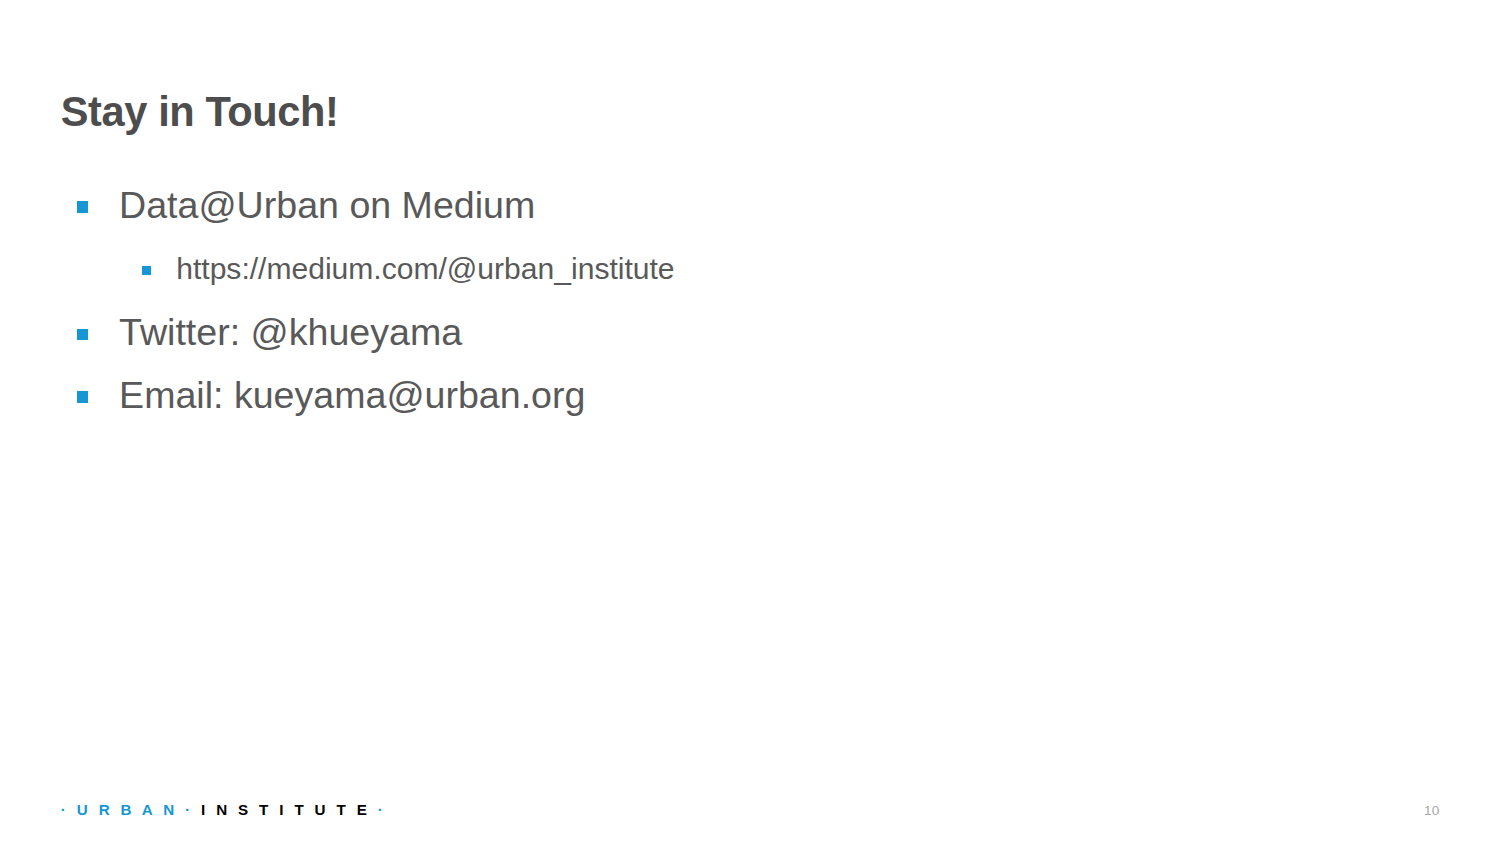Stay in Touch!
Data@Urban on Medium
https://medium.com/@urban_institute
Twitter: @khueyama
Email: kueyama@urban.org
· U R B A N · I N S T I T U T E ·
10